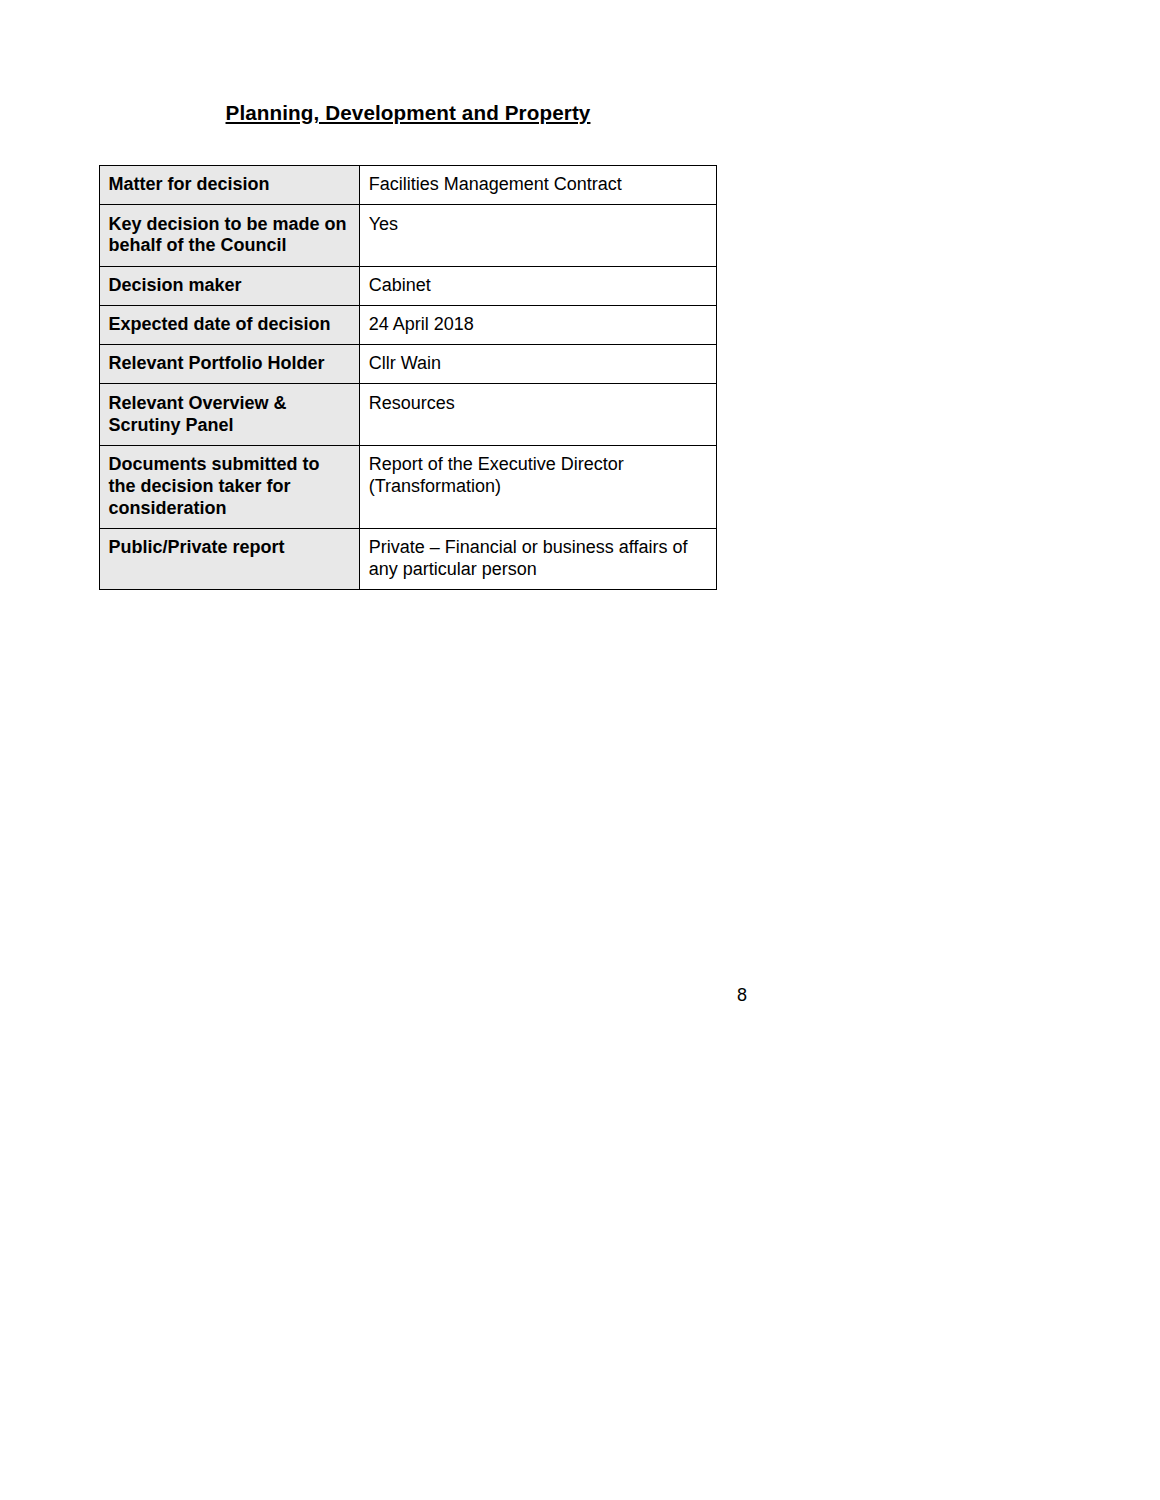Planning, Development and Property
| Matter for decision | Facilities Management Contract |
| Key decision to be made on behalf of the Council | Yes |
| Decision maker | Cabinet |
| Expected date of decision | 24 April 2018 |
| Relevant Portfolio Holder | Cllr Wain |
| Relevant Overview & Scrutiny Panel | Resources |
| Documents submitted to the decision taker for consideration | Report of the Executive Director (Transformation) |
| Public/Private report | Private – Financial or business affairs of any particular person |
8